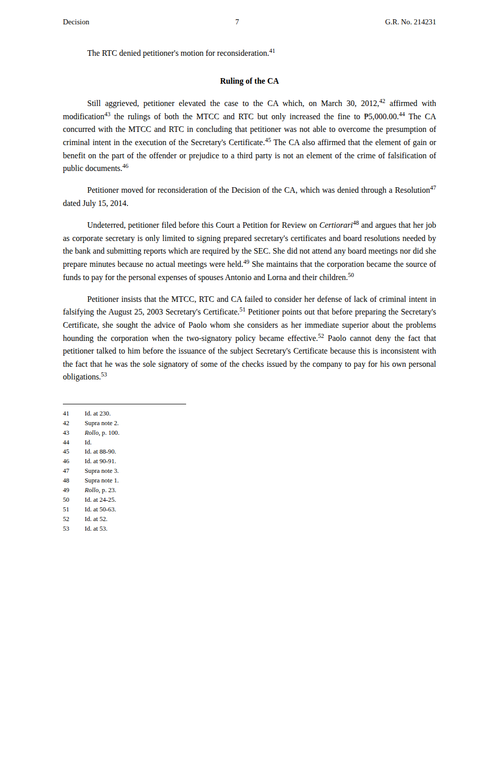Decision 7 G.R. No. 214231
The RTC denied petitioner's motion for reconsideration.41
Ruling of the CA
Still aggrieved, petitioner elevated the case to the CA which, on March 30, 2012,42 affirmed with modification43 the rulings of both the MTCC and RTC but only increased the fine to ₱5,000.00.44 The CA concurred with the MTCC and RTC in concluding that petitioner was not able to overcome the presumption of criminal intent in the execution of the Secretary's Certificate.45 The CA also affirmed that the element of gain or benefit on the part of the offender or prejudice to a third party is not an element of the crime of falsification of public documents.46
Petitioner moved for reconsideration of the Decision of the CA, which was denied through a Resolution47 dated July 15, 2014.
Undeterred, petitioner filed before this Court a Petition for Review on Certiorari48 and argues that her job as corporate secretary is only limited to signing prepared secretary's certificates and board resolutions needed by the bank and submitting reports which are required by the SEC. She did not attend any board meetings nor did she prepare minutes because no actual meetings were held.49 She maintains that the corporation became the source of funds to pay for the personal expenses of spouses Antonio and Lorna and their children.50
Petitioner insists that the MTCC, RTC and CA failed to consider her defense of lack of criminal intent in falsifying the August 25, 2003 Secretary's Certificate.51 Petitioner points out that before preparing the Secretary's Certificate, she sought the advice of Paolo whom she considers as her immediate superior about the problems hounding the corporation when the two-signatory policy became effective.52 Paolo cannot deny the fact that petitioner talked to him before the issuance of the subject Secretary's Certificate because this is inconsistent with the fact that he was the sole signatory of some of the checks issued by the company to pay for his own personal obligations.53
41 Id. at 230.
42 Supra note 2.
43 Rollo, p. 100.
44 Id.
45 Id. at 88-90.
46 Id. at 90-91.
47 Supra note 3.
48 Supra note 1.
49 Rollo, p. 23.
50 Id. at 24-25.
51 Id. at 50-63.
52 Id. at 52.
53 Id. at 53.